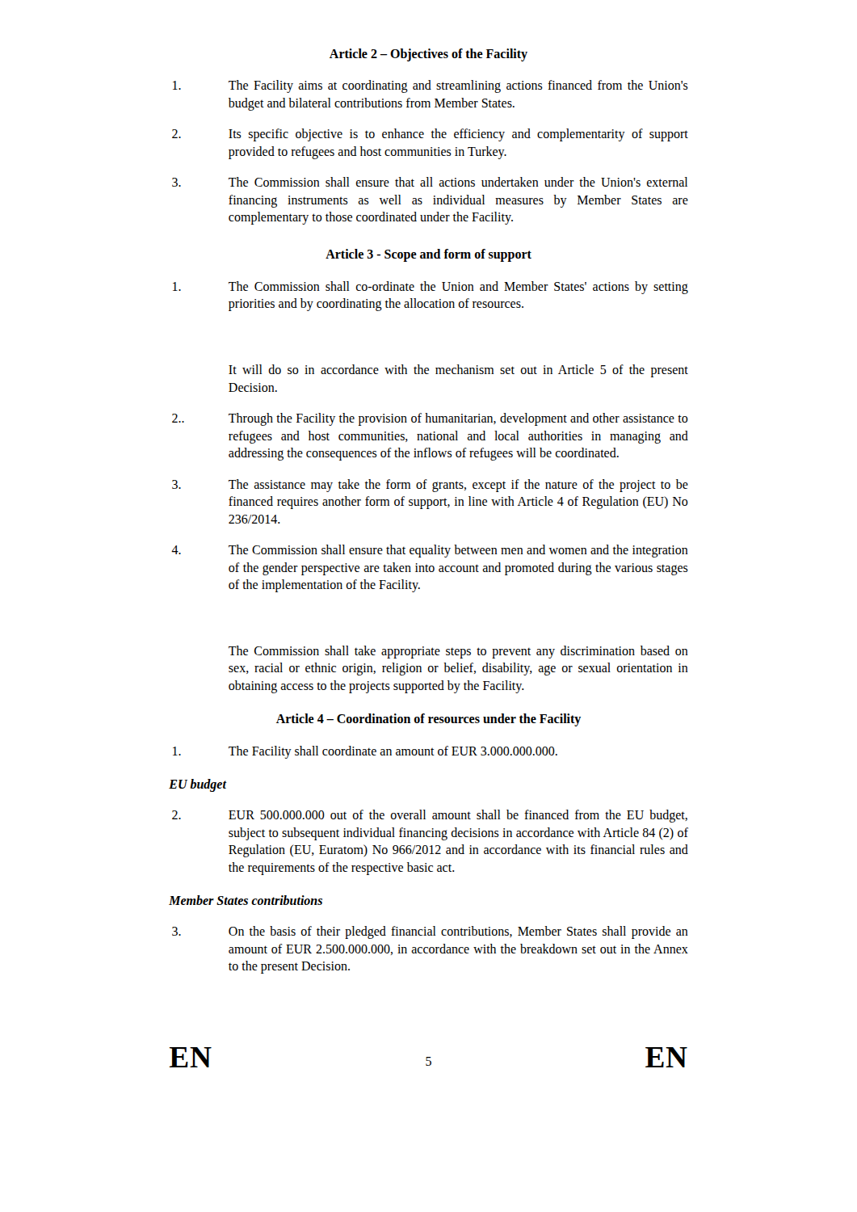Article 2 – Objectives of the Facility
1.
The Facility aims at coordinating and streamlining actions financed from the Union's budget and bilateral contributions from Member States.
2.
Its specific objective is to enhance the efficiency and complementarity of support provided to refugees and host communities in Turkey.
3.
The Commission shall ensure that all actions undertaken under the Union's external financing instruments as well as individual measures by Member States are complementary to those coordinated under the Facility.
Article 3 - Scope and form of support
1.
The Commission shall co-ordinate the Union and Member States' actions by setting priorities and by coordinating the allocation of resources.
It will do so in accordance with the mechanism set out in Article 5 of the present Decision.
2..
Through the Facility the provision of humanitarian, development and other assistance to refugees and host communities, national and local authorities in managing and addressing the consequences of the inflows of refugees will be coordinated.
3.
The assistance may take the form of grants, except if the nature of the project to be financed requires another form of support, in line with Article 4 of Regulation (EU) No 236/2014.
4.
The Commission shall ensure that equality between men and women and the integration of the gender perspective are taken into account and promoted during the various stages of the implementation of the Facility.
The Commission shall take appropriate steps to prevent any discrimination based on sex, racial or ethnic origin, religion or belief, disability, age or sexual orientation in obtaining access to the projects supported by the Facility.
Article 4 – Coordination of resources under the Facility
1.
The Facility shall coordinate an amount of EUR 3.000.000.000.
EU budget
2.
EUR 500.000.000 out of the overall amount shall be financed from the EU budget, subject to subsequent individual financing decisions in accordance with Article 84 (2) of Regulation (EU, Euratom) No 966/2012 and in accordance with its financial rules and the requirements of the respective basic act.
Member States contributions
3.
On the basis of their pledged financial contributions, Member States shall provide an amount of EUR 2.500.000.000, in accordance with the breakdown set out in the Annex to the present Decision.
EN 5 EN